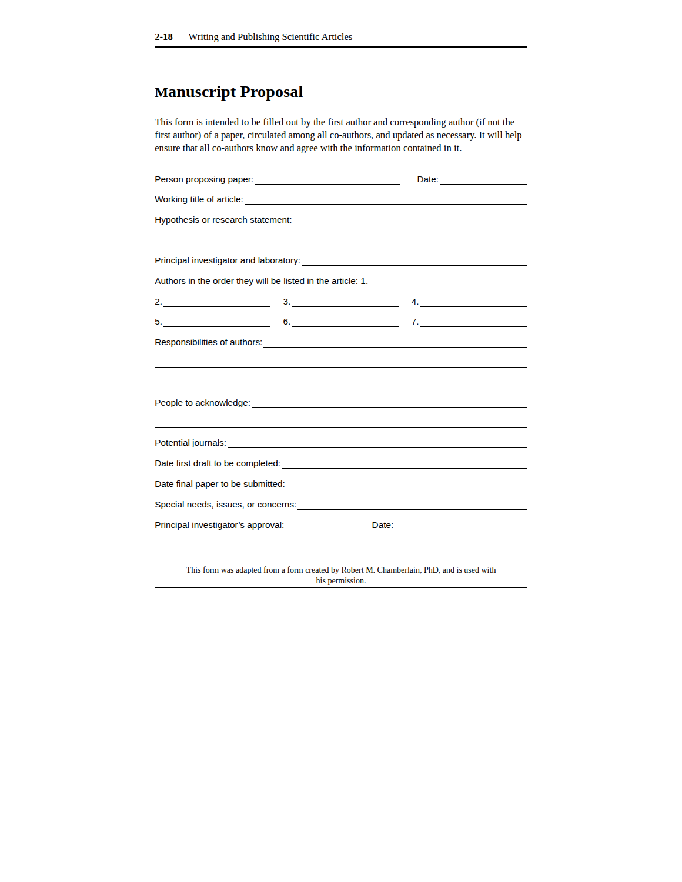2-18 Writing and Publishing Scientific Articles
Manuscript Proposal
This form is intended to be filled out by the first author and corresponding author (if not the first author) of a paper, circulated among all co-authors, and updated as necessary. It will help ensure that all co-authors know and agree with the information contained in it.
Person proposing paper: Date:
Working title of article:
Hypothesis or research statement:
Principal investigator and laboratory:
Authors in the order they will be listed in the article: 1.
2.
3.
4.
5.
6.
7.
Responsibilities of authors:
People to acknowledge:
Potential journals:
Date first draft to be completed:
Date final paper to be submitted:
Special needs, issues, or concerns:
Principal investigator’s approval: Date:
This form was adapted from a form created by Robert M. Chamberlain, PhD, and is used with his permission.